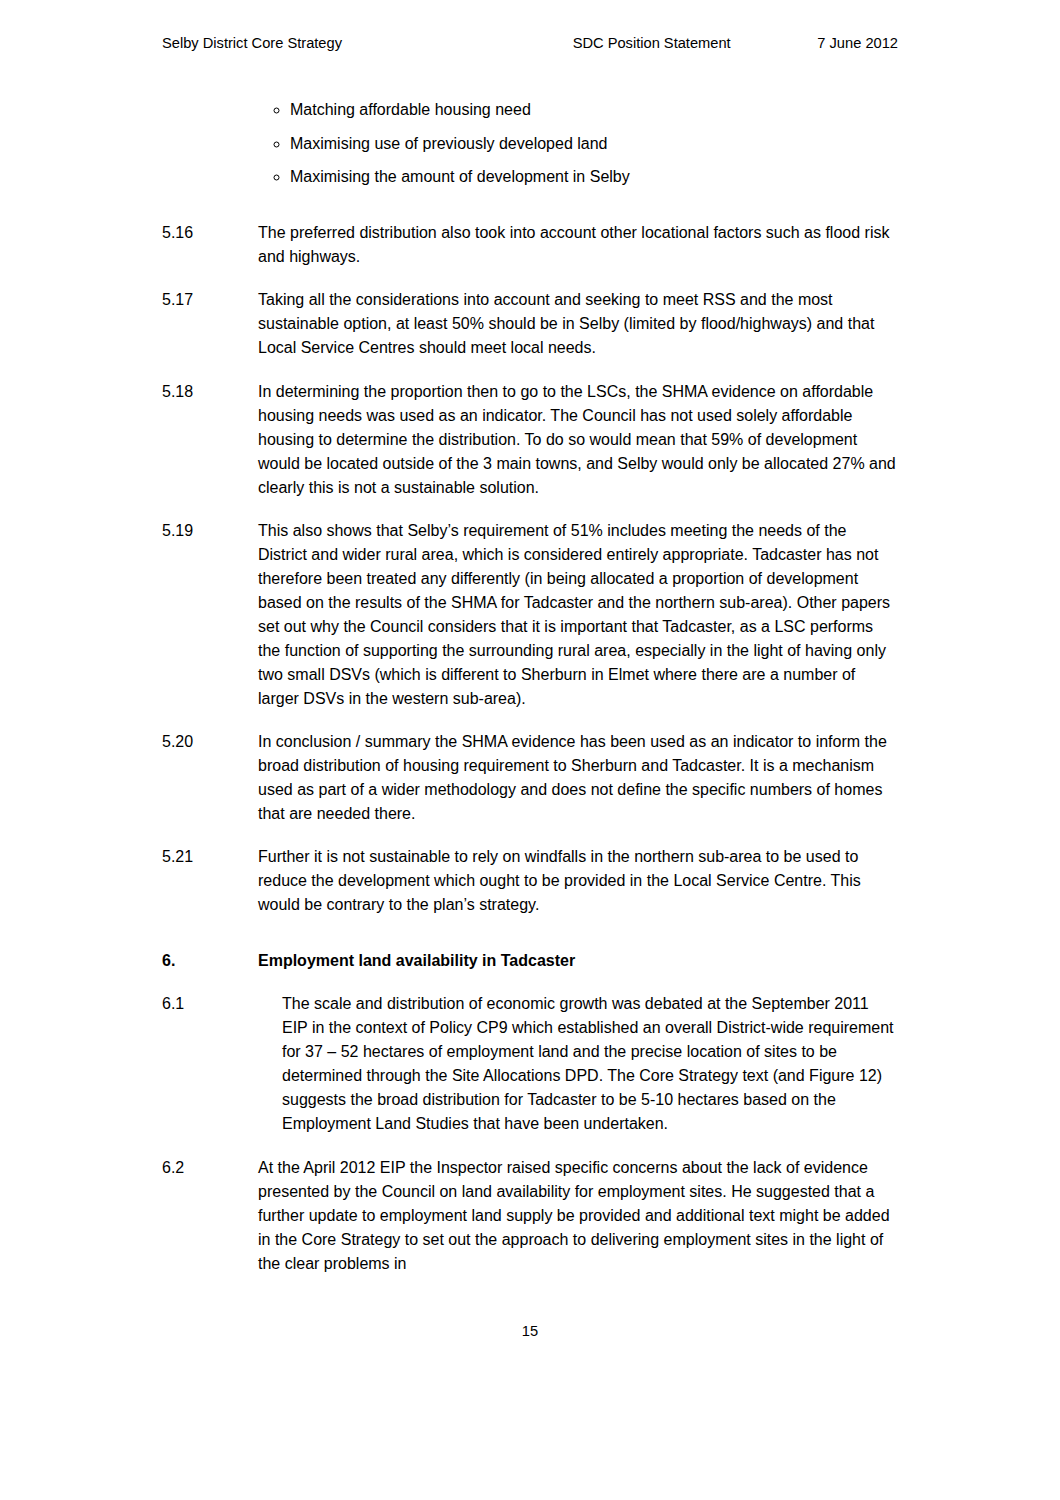Selby District Core Strategy
SDC Position Statement
7 June 2012
Matching affordable housing need
Maximising use of previously developed land
Maximising the amount of development in Selby
5.16
The preferred distribution also took into account other locational factors such as flood risk and highways.
5.17
Taking all the considerations into account and seeking to meet RSS and the most sustainable option, at least 50% should be in Selby (limited by flood/highways) and that Local Service Centres should meet local needs.
5.18
In determining the proportion then to go to the LSCs, the SHMA evidence on affordable housing needs was used as an indicator. The Council has not used solely affordable housing to determine the distribution. To do so would mean that 59% of development would be located outside of the 3 main towns, and Selby would only be allocated 27% and clearly this is not a sustainable solution.
5.19
This also shows that Selby’s requirement of 51% includes meeting the needs of the District and wider rural area, which is considered entirely appropriate. Tadcaster has not therefore been treated any differently (in being allocated a proportion of development based on the results of the SHMA for Tadcaster and the northern sub-area). Other papers set out why the Council considers that it is important that Tadcaster, as a LSC performs the function of supporting the surrounding rural area, especially in the light of having only two small DSVs (which is different to Sherburn in Elmet where there are a number of larger DSVs in the western sub-area).
5.20
In conclusion / summary the SHMA evidence has been used as an indicator to inform the broad distribution of housing requirement to Sherburn and Tadcaster. It is a mechanism used as part of a wider methodology and does not define the specific numbers of homes that are needed there.
5.21
Further it is not sustainable to rely on windfalls in the northern sub-area to be used to reduce the development which ought to be provided in the Local Service Centre. This would be contrary to the plan’s strategy.
6. Employment land availability in Tadcaster
6.1
The scale and distribution of economic growth was debated at the September 2011 EIP in the context of Policy CP9 which established an overall District-wide requirement for 37 – 52 hectares of employment land and the precise location of sites to be determined through the Site Allocations DPD. The Core Strategy text (and Figure 12) suggests the broad distribution for Tadcaster to be 5-10 hectares based on the Employment Land Studies that have been undertaken.
6.2
At the April 2012 EIP the Inspector raised specific concerns about the lack of evidence presented by the Council on land availability for employment sites. He suggested that a further update to employment land supply be provided and additional text might be added in the Core Strategy to set out the approach to delivering employment sites in the light of the clear problems in
15